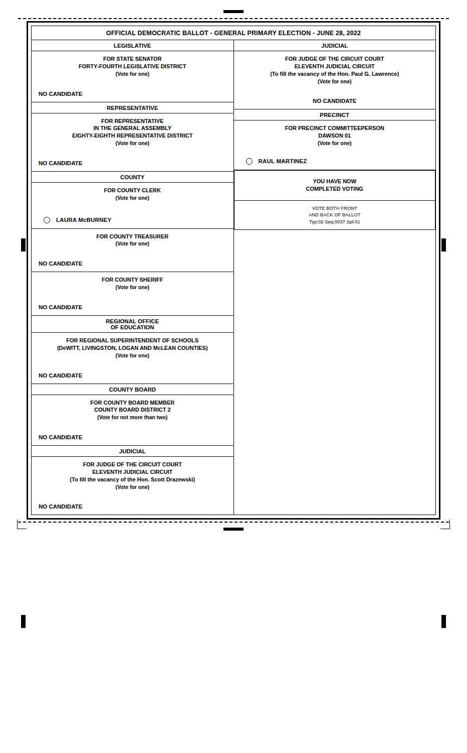OFFICIAL DEMOCRATIC BALLOT - GENERAL PRIMARY ELECTION - JUNE 28, 2022
| LEGISLATIVE FOR STATE SENATOR FORTY-FOURTH LEGISLATIVE DISTRICT (Vote for one) NO CANDIDATE REPRESENTATIVE FOR REPRESENTATIVE IN THE GENERAL ASSEMBLY EIGHTY-EIGHTH REPRESENTATIVE DISTRICT (Vote for one) NO CANDIDATE COUNTY FOR COUNTY CLERK (Vote for one) LAURA McBURNEY FOR COUNTY TREASURER (Vote for one) NO CANDIDATE FOR COUNTY SHERIFF (Vote for one) NO CANDIDATE REGIONAL OFFICE OF EDUCATION FOR REGIONAL SUPERINTENDENT OF SCHOOLS (DeWITT, LIVINGSTON, LOGAN AND McLEAN COUNTIES) (Vote for one) NO CANDIDATE COUNTY BOARD FOR COUNTY BOARD MEMBER COUNTY BOARD DISTRICT 2 (Vote for not more than two) NO CANDIDATE JUDICIAL FOR JUDGE OF THE CIRCUIT COURT ELEVENTH JUDICIAL CIRCUIT (To fill the vacancy of the Hon. Scott Drazewski) (Vote for one) NO CANDIDATE | JUDICIAL FOR JUDGE OF THE CIRCUIT COURT ELEVENTH JUDICIAL CIRCUIT (To fill the vacancy of the Hon. Paul G. Lawrence) (Vote for one) NO CANDIDATE PRECINCT FOR PRECINCT COMMITTEEPERSON DAWSON 01 (Vote for one) RAUL MARTINEZ YOU HAVE NOW COMPLETED VOTING VOTE BOTH FRONT AND BACK OF BALLOT Typ:02 Seq:0037 Spl:01 |